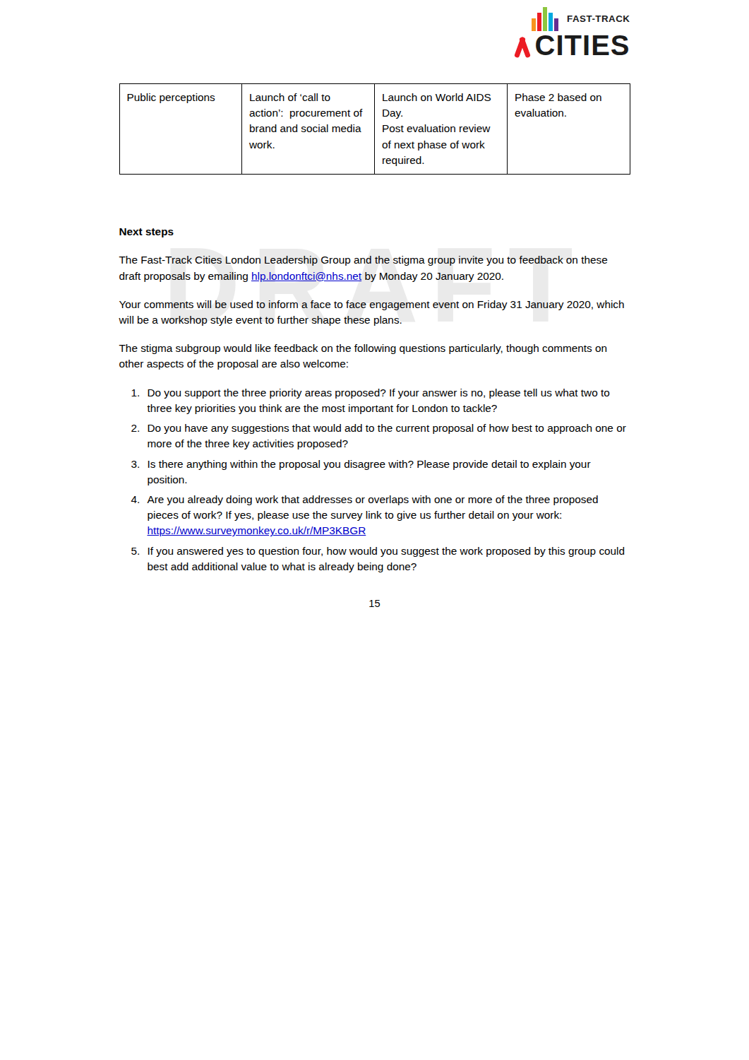DRAFT
FAST-TRACK
CITIES
| Public perceptions | Launch of ‘call to action’: procurement of brand and social media work. | Launch on World AIDS Day. Post evaluation review of next phase of work required. | Phase 2 based on evaluation. |
Next steps
The Fast-Track Cities London Leadership Group and the stigma group invite you to feedback on these draft proposals by emailing hlp.londonftci@nhs.net by Monday 20 January 2020.
Your comments will be used to inform a face to face engagement event on Friday 31 January 2020, which will be a workshop style event to further shape these plans.
The stigma subgroup would like feedback on the following questions particularly, though comments on other aspects of the proposal are also welcome:
Do you support the three priority areas proposed? If your answer is no, please tell us what two to three key priorities you think are the most important for London to tackle?
Do you have any suggestions that would add to the current proposal of how best to approach one or more of the three key activities proposed?
Is there anything within the proposal you disagree with? Please provide detail to explain your position.
Are you already doing work that addresses or overlaps with one or more of the three proposed pieces of work? If yes, please use the survey link to give us further detail on your work: https://www.surveymonkey.co.uk/r/MP3KBGR
If you answered yes to question four, how would you suggest the work proposed by this group could best add additional value to what is already being done?
15